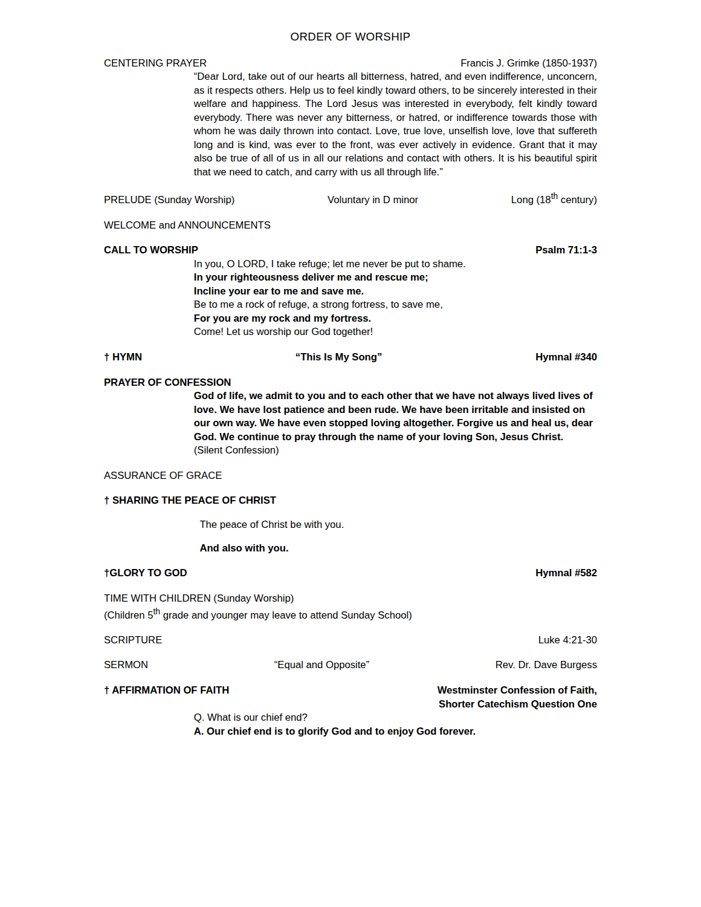ORDER OF WORSHIP
CENTERING PRAYER Francis J. Grimke (1850-1937)
“Dear Lord, take out of our hearts all bitterness, hatred, and even indifference, unconcern, as it respects others. Help us to feel kindly toward others, to be sincerely interested in their welfare and happiness. The Lord Jesus was interested in everybody, felt kindly toward everybody. There was never any bitterness, or hatred, or indifference towards those with whom he was daily thrown into contact. Love, true love, unselfish love, love that suffereth long and is kind, was ever to the front, was ever actively in evidence. Grant that it may also be true of all of us in all our relations and contact with others. It is his beautiful spirit that we need to catch, and carry with us all through life.”
PRELUDE (Sunday Worship) Voluntary in D minor Long (18th century)
WELCOME and ANNOUNCEMENTS
CALL TO WORSHIP Psalm 71:1-3
In you, O LORD, I take refuge; let me never be put to shame.
In your righteousness deliver me and rescue me;
Incline your ear to me and save me.
Be to me a rock of refuge, a strong fortress, to save me,
For you are my rock and my fortress.
Come! Let us worship our God together!
† HYMN “This Is My Song” Hymnal #340
PRAYER OF CONFESSION
God of life, we admit to you and to each other that we have not always lived lives of love. We have lost patience and been rude. We have been irritable and insisted on our own way. We have even stopped loving altogether. Forgive us and heal us, dear God. We continue to pray through the name of your loving Son, Jesus Christ.
(Silent Confession)
ASSURANCE OF GRACE
† SHARING THE PEACE OF CHRIST
The peace of Christ be with you.
And also with you.
†GLORY TO GOD Hymnal #582
TIME WITH CHILDREN (Sunday Worship)
(Children 5th grade and younger may leave to attend Sunday School)
SCRIPTURE Luke 4:21-30
SERMON “Equal and Opposite” Rev. Dr. Dave Burgess
† AFFIRMATION OF FAITH Westminster Confession of Faith,
Shorter Catechism Question One
Q. What is our chief end?
A. Our chief end is to glorify God and to enjoy God forever.